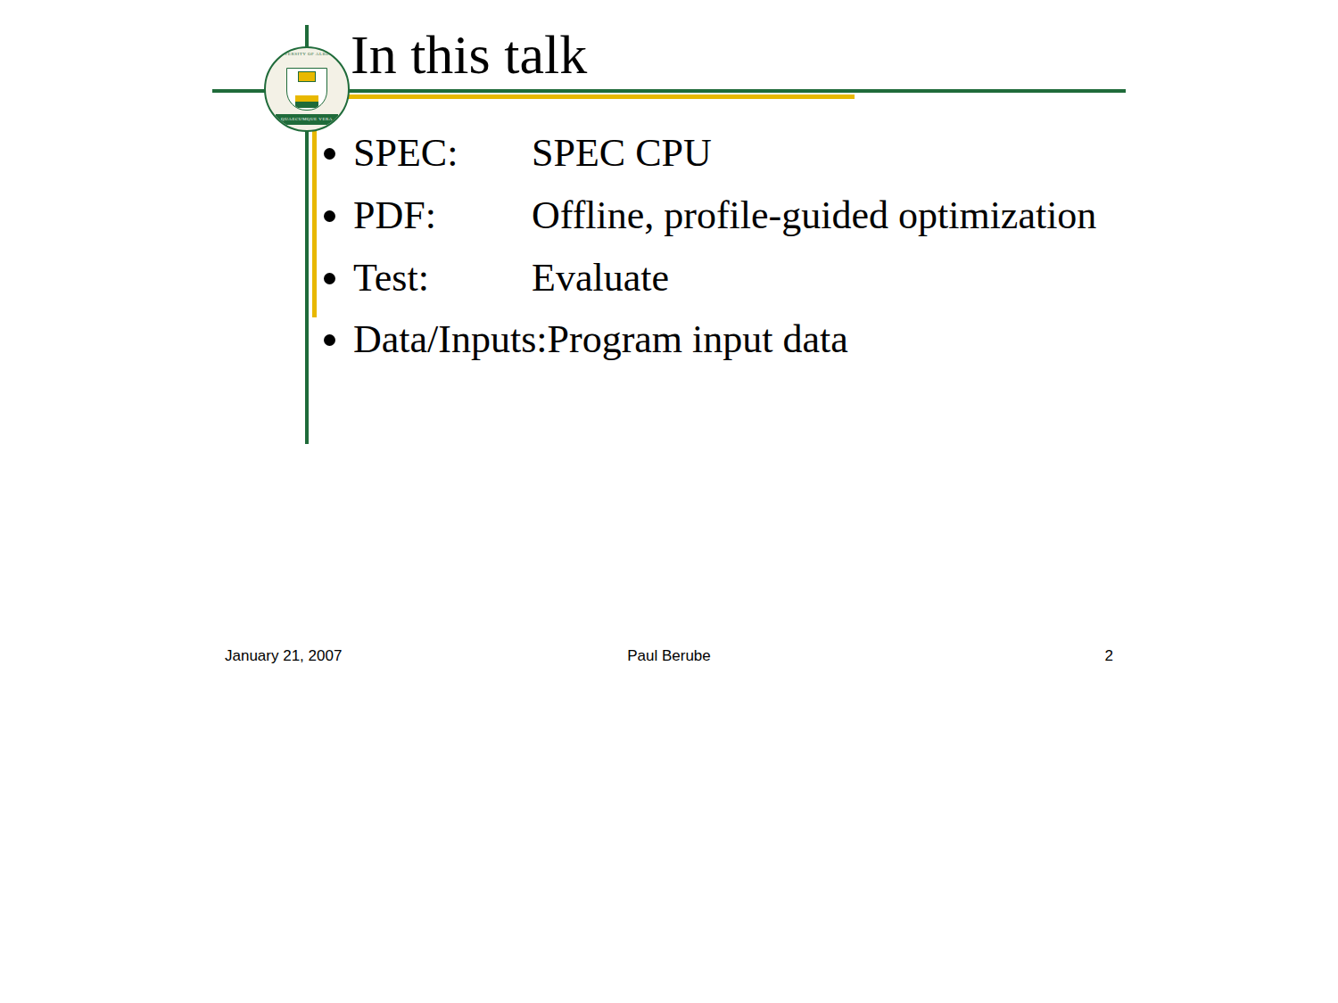UNIVERSITY OF ALBERTA
QUAECUMQUE VERA
In this talk
SPEC: SPEC CPU
PDF: Offline, profile-guided optimization
Test: Evaluate
Data/Inputs: Program input data
January 21, 2007 Paul Berube 2